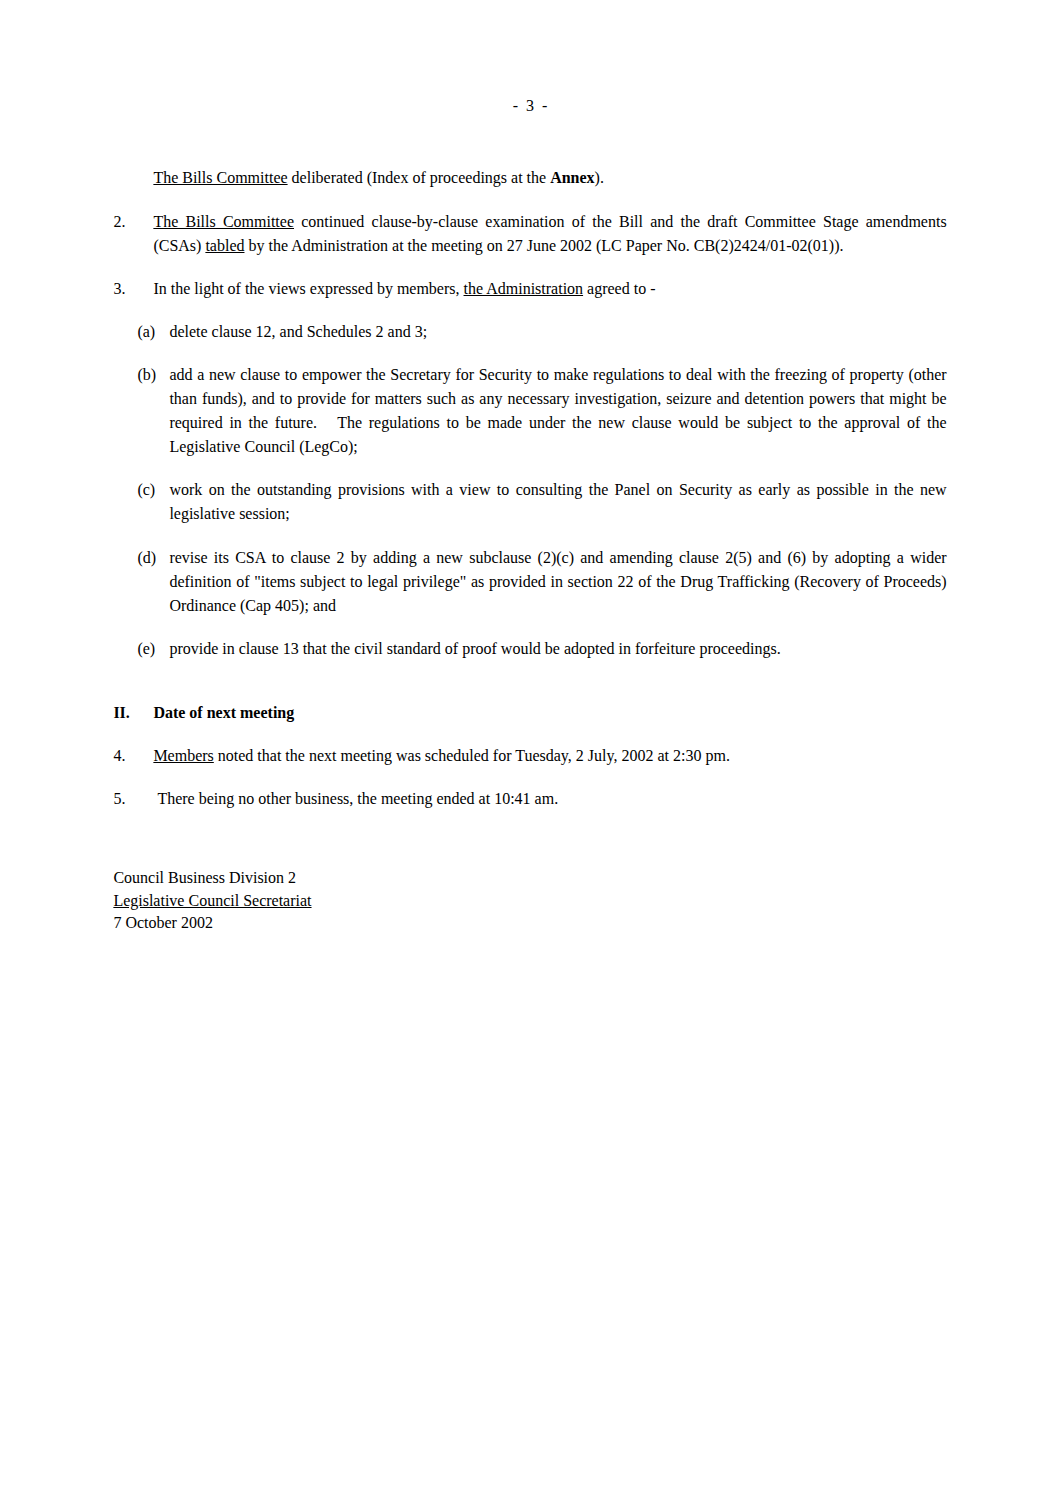- 3 -
The Bills Committee deliberated (Index of proceedings at the Annex).
2.
The Bills Committee continued clause-by-clause examination of the Bill and the draft Committee Stage amendments (CSAs) tabled by the Administration at the meeting on 27 June 2002 (LC Paper No. CB(2)2424/01-02(01)).
3.
In the light of the views expressed by members, the Administration agreed to -
(a)
delete clause 12, and Schedules 2 and 3;
(b)
add a new clause to empower the Secretary for Security to make regulations to deal with the freezing of property (other than funds), and to provide for matters such as any necessary investigation, seizure and detention powers that might be required in the future. The regulations to be made under the new clause would be subject to the approval of the Legislative Council (LegCo);
(c)
work on the outstanding provisions with a view to consulting the Panel on Security as early as possible in the new legislative session;
(d)
revise its CSA to clause 2 by adding a new subclause (2)(c) and amending clause 2(5) and (6) by adopting a wider definition of "items subject to legal privilege" as provided in section 22 of the Drug Trafficking (Recovery of Proceeds) Ordinance (Cap 405); and
(e)
provide in clause 13 that the civil standard of proof would be adopted in forfeiture proceedings.
II.
Date of next meeting
4.
Members noted that the next meeting was scheduled for Tuesday, 2 July, 2002 at 2:30 pm.
5.
There being no other business, the meeting ended at 10:41 am.
Council Business Division 2
Legislative Council Secretariat
7 October 2002